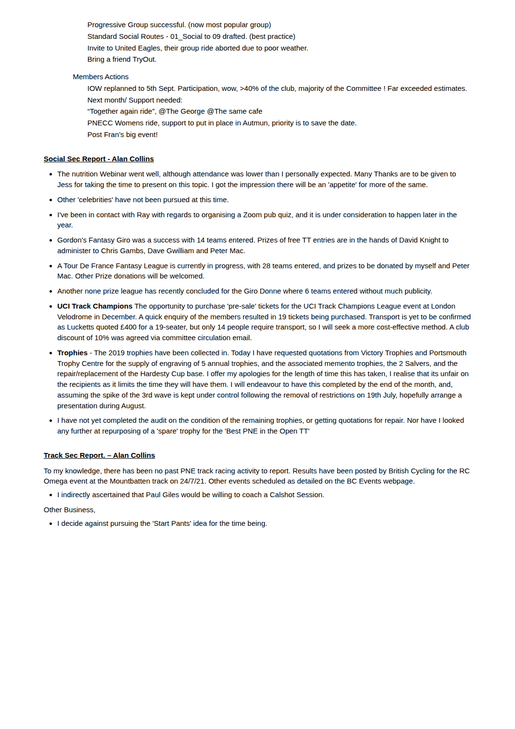Progressive Group successful. (now most popular group)
Standard Social Routes - 01_Social to 09 drafted. (best practice)
Invite to United Eagles, their group ride aborted due to poor weather.
Bring a friend TryOut.
Members Actions
IOW replanned to 5th Sept. Participation, wow, >40% of the club, majority of the Committee ! Far exceeded estimates.
Next month/ Support needed:
“Together again ride”, @The George @The same cafe
PNECC Womens ride, support to put in place in Autmun, priority is to save the date.
Post Fran’s big event!
Social Sec Report - Alan Collins
The nutrition Webinar went well, although attendance was lower than I personally expected. Many Thanks are to be given to Jess for taking the time to present on this topic. I got the impression there will be an 'appetite' for more of the same.
Other 'celebrities' have not been pursued at this time.
I've been in contact with Ray with regards to organising a Zoom pub quiz, and it is under consideration to happen later in the year.
Gordon's Fantasy Giro was a success with 14 teams entered. Prizes of free TT entries are in the hands of David Knight to administer to Chris Gambs, Dave Gwilliam and Peter Mac.
A Tour De France Fantasy League is currently in progress, with 28 teams entered, and prizes to be donated by myself and Peter Mac. Other Prize donations will be welcomed.
Another none prize league has recently concluded for the Giro Donne where 6 teams entered without much publicity.
UCI Track Champions The opportunity to purchase 'pre-sale' tickets for the UCI Track Champions League event at London Velodrome in December. A quick enquiry of the members resulted in 19 tickets being purchased. Transport is yet to be confirmed as Lucketts quoted £400 for a 19-seater, but only 14 people require transport, so I will seek a more cost-effective method. A club discount of 10% was agreed via committee circulation email.
Trophies - The 2019 trophies have been collected in. Today I have requested quotations from Victory Trophies and Portsmouth Trophy Centre for the supply of engraving of 5 annual trophies, and the associated memento trophies, the 2 Salvers, and the repair/replacement of the Hardesty Cup base. I offer my apologies for the length of time this has taken, I realise that its unfair on the recipients as it limits the time they will have them. I will endeavour to have this completed by the end of the month, and, assuming the spike of the 3rd wave is kept under control following the removal of restrictions on 19th July, hopefully arrange a presentation during August.
I have not yet completed the audit on the condition of the remaining trophies, or getting quotations for repair. Nor have I looked any further at repurposing of a 'spare' trophy for the 'Best PNE in the Open TT'
Track Sec Report. – Alan Collins
To my knowledge, there has been no past PNE track racing activity to report. Results have been posted by British Cycling for the RC Omega event at the Mountbatten track on 24/7/21. Other events scheduled as detailed on the BC Events webpage.
I indirectly ascertained that Paul Giles would be willing to coach a Calshot Session.
Other Business,
I decide against pursuing the 'Start Pants' idea for the time being.